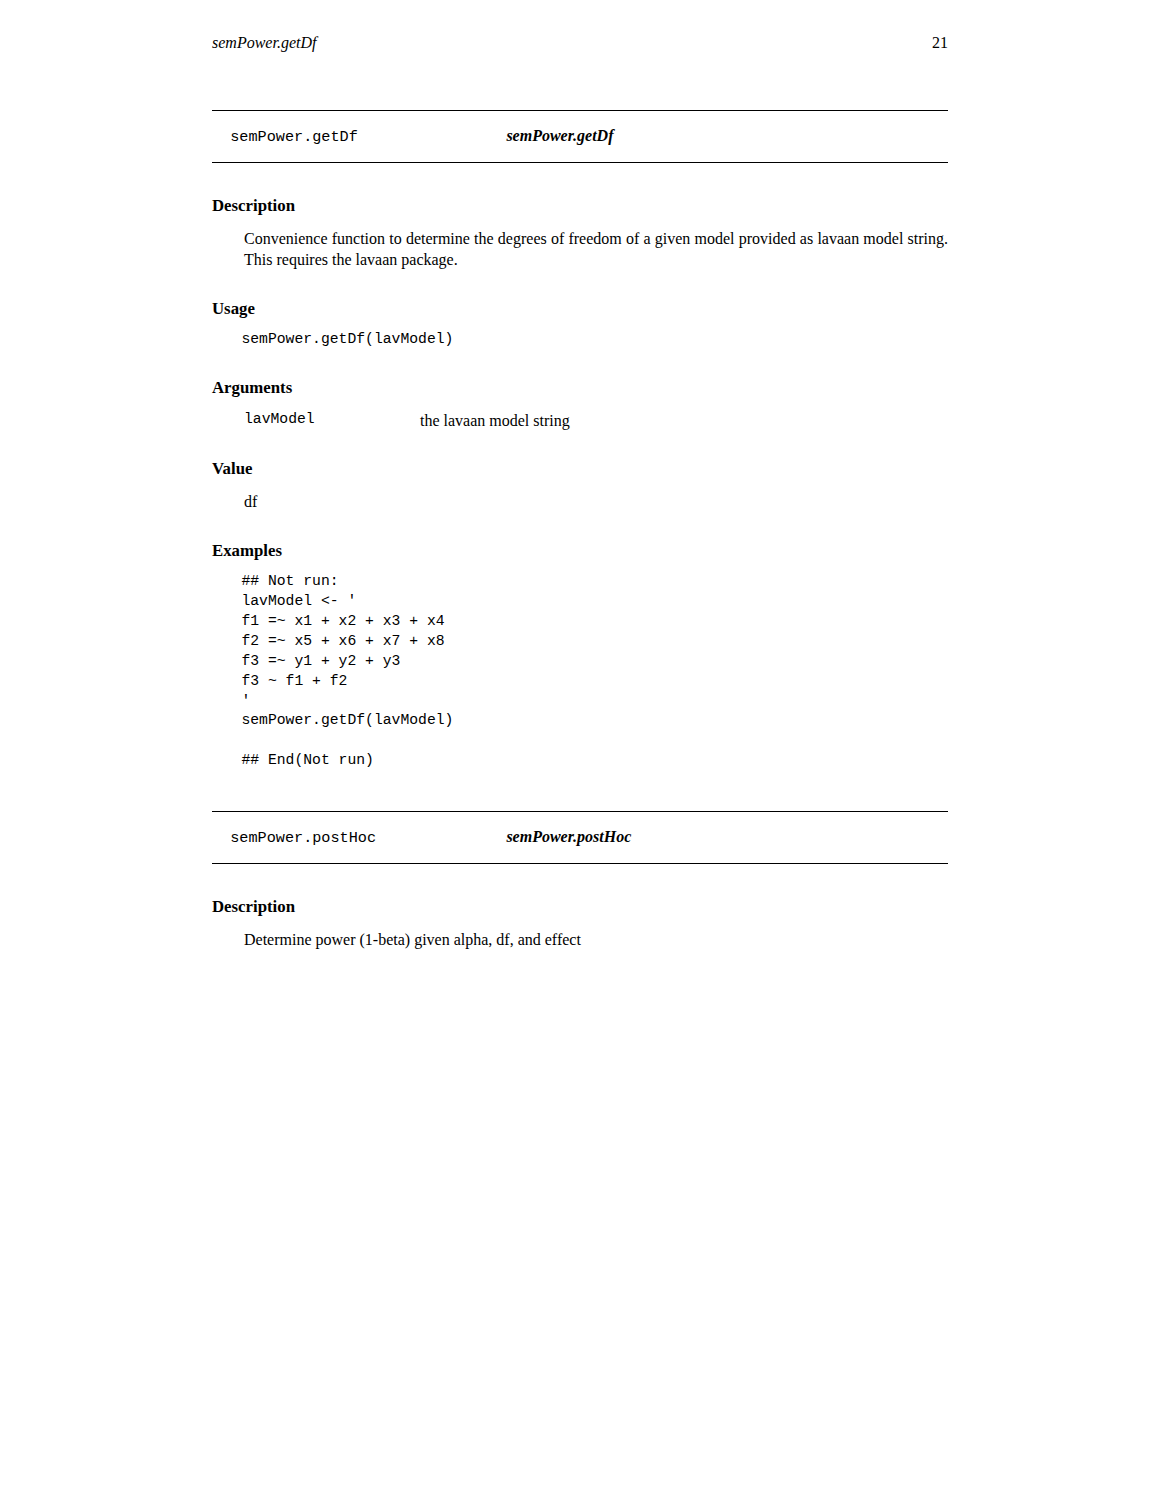semPower.getDf 21
| semPower.getDf | semPower.getDf |
Description
Convenience function to determine the degrees of freedom of a given model provided as lavaan model string. This requires the lavaan package.
Usage
semPower.getDf(lavModel)
Arguments
lavModel
the lavaan model string
Value
df
Examples
## Not run:
lavModel <- '
f1 =~ x1 + x2 + x3 + x4
f2 =~ x5 + x6 + x7 + x8
f3 =~ y1 + y2 + y3
f3 ~ f1 + f2
'
semPower.getDf(lavModel)

## End(Not run)
| semPower.postHoc | semPower.postHoc |
Description
Determine power (1-beta) given alpha, df, and effect